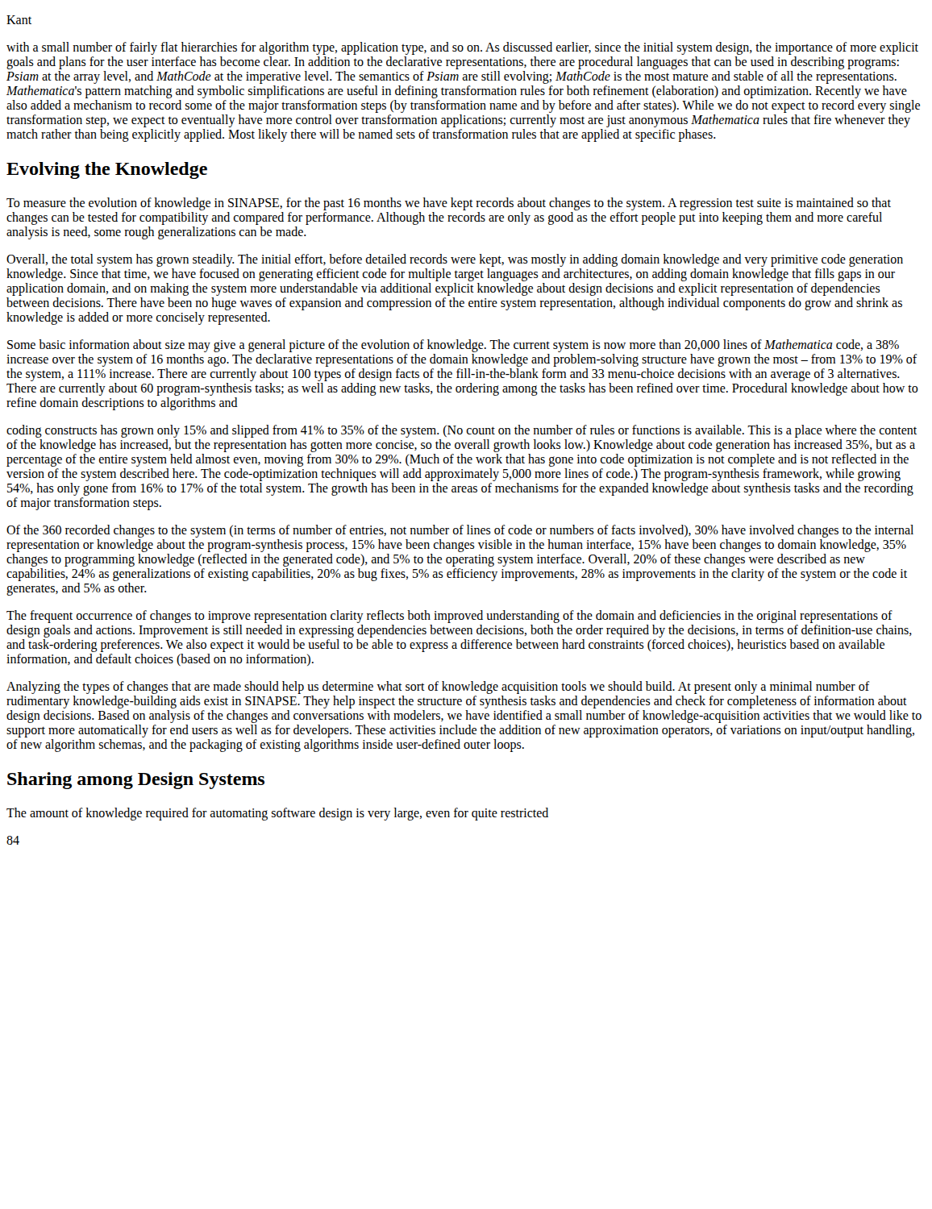Kant
with a small number of fairly flat hierarchies for algorithm type, application type, and so on. As discussed earlier, since the initial system design, the importance of more explicit goals and plans for the user interface has become clear. In addition to the declarative representations, there are procedural languages that can be used in describing programs: Psiam at the array level, and MathCode at the imperative level. The semantics of Psiam are still evolving; MathCode is the most mature and stable of all the representations. Mathematica's pattern matching and symbolic simplifications are useful in defining transformation rules for both refinement (elaboration) and optimization. Recently we have also added a mechanism to record some of the major transformation steps (by transformation name and by before and after states). While we do not expect to record every single transformation step, we expect to eventually have more control over transformation applications; currently most are just anonymous Mathematica rules that fire whenever they match rather than being explicitly applied. Most likely there will be named sets of transformation rules that are applied at specific phases.
Evolving the Knowledge
To measure the evolution of knowledge in SINAPSE, for the past 16 months we have kept records about changes to the system. A regression test suite is maintained so that changes can be tested for compatibility and compared for performance. Although the records are only as good as the effort people put into keeping them and more careful analysis is need, some rough generalizations can be made.
Overall, the total system has grown steadily. The initial effort, before detailed records were kept, was mostly in adding domain knowledge and very primitive code generation knowledge. Since that time, we have focused on generating efficient code for multiple target languages and architectures, on adding domain knowledge that fills gaps in our application domain, and on making the system more understandable via additional explicit knowledge about design decisions and explicit representation of dependencies between decisions. There have been no huge waves of expansion and compression of the entire system representation, although individual components do grow and shrink as knowledge is added or more concisely represented.
Some basic information about size may give a general picture of the evolution of knowledge. The current system is now more than 20,000 lines of Mathematica code, a 38% increase over the system of 16 months ago. The declarative representations of the domain knowledge and problem-solving structure have grown the most – from 13% to 19% of the system, a 111% increase. There are currently about 100 types of design facts of the fill-in-the-blank form and 33 menu-choice decisions with an average of 3 alternatives. There are currently about 60 program-synthesis tasks; as well as adding new tasks, the ordering among the tasks has been refined over time. Procedural knowledge about how to refine domain descriptions to algorithms and
coding constructs has grown only 15% and slipped from 41% to 35% of the system. (No count on the number of rules or functions is available. This is a place where the content of the knowledge has increased, but the representation has gotten more concise, so the overall growth looks low.) Knowledge about code generation has increased 35%, but as a percentage of the entire system held almost even, moving from 30% to 29%. (Much of the work that has gone into code optimization is not complete and is not reflected in the version of the system described here. The code-optimization techniques will add approximately 5,000 more lines of code.) The program-synthesis framework, while growing 54%, has only gone from 16% to 17% of the total system. The growth has been in the areas of mechanisms for the expanded knowledge about synthesis tasks and the recording of major transformation steps.
Of the 360 recorded changes to the system (in terms of number of entries, not number of lines of code or numbers of facts involved), 30% have involved changes to the internal representation or knowledge about the program-synthesis process, 15% have been changes visible in the human interface, 15% have been changes to domain knowledge, 35% changes to programming knowledge (reflected in the generated code), and 5% to the operating system interface. Overall, 20% of these changes were described as new capabilities, 24% as generalizations of existing capabilities, 20% as bug fixes, 5% as efficiency improvements, 28% as improvements in the clarity of the system or the code it generates, and 5% as other.
The frequent occurrence of changes to improve representation clarity reflects both improved understanding of the domain and deficiencies in the original representations of design goals and actions. Improvement is still needed in expressing dependencies between decisions, both the order required by the decisions, in terms of definition-use chains, and task-ordering preferences. We also expect it would be useful to be able to express a difference between hard constraints (forced choices), heuristics based on available information, and default choices (based on no information).
Analyzing the types of changes that are made should help us determine what sort of knowledge acquisition tools we should build. At present only a minimal number of rudimentary knowledge-building aids exist in SINAPSE. They help inspect the structure of synthesis tasks and dependencies and check for completeness of information about design decisions. Based on analysis of the changes and conversations with modelers, we have identified a small number of knowledge-acquisition activities that we would like to support more automatically for end users as well as for developers. These activities include the addition of new approximation operators, of variations on input/output handling, of new algorithm schemas, and the packaging of existing algorithms inside user-defined outer loops.
Sharing among Design Systems
The amount of knowledge required for automating software design is very large, even for quite restricted
84